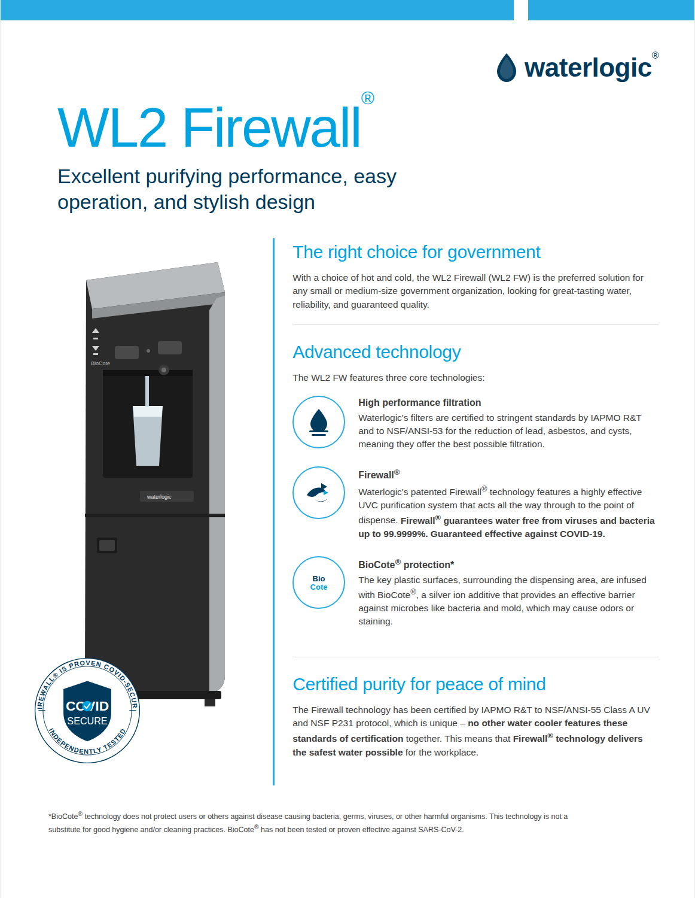waterlogic®
WL2 Firewall®
Excellent purifying performance, easy operation, and stylish design
BioCote waterlogic
FIREWALL® IS PROVEN COVID-SECURE INDEPENDENTLY TESTED COVID SECURE
The right choice for government
With a choice of hot and cold, the WL2 Firewall (WL2 FW) is the preferred solution for any small or medium-size government organization, looking for great-tasting water, reliability, and guaranteed quality.
Advanced technology
The WL2 FW features three core technologies:
High performance filtration
Waterlogic's filters are certified to stringent standards by IAPMO R&T and to NSF/ANSI-53 for the reduction of lead, asbestos, and cysts, meaning they offer the best possible filtration.
Firewall®
Waterlogic's patented Firewall® technology features a highly effective UVC purification system that acts all the way through to the point of dispense. Firewall® guarantees water free from viruses and bacteria up to 99.9999%. Guaranteed effective against COVID-19.
Bio Cote
BioCote® protection*
The key plastic surfaces, surrounding the dispensing area, are infused with BioCote®, a silver ion additive that provides an effective barrier against microbes like bacteria and mold, which may cause odors or staining.
Certified purity for peace of mind
The Firewall technology has been certified by IAPMO R&T to NSF/ANSI-55 Class A UV and NSF P231 protocol, which is unique – no other water cooler features these standards of certification together. This means that Firewall® technology delivers the safest water possible for the workplace.
*BioCote® technology does not protect users or others against disease causing bacteria, germs, viruses, or other harmful organisms. This technology is not a substitute for good hygiene and/or cleaning practices. BioCote® has not been tested or proven effective against SARS-CoV-2.